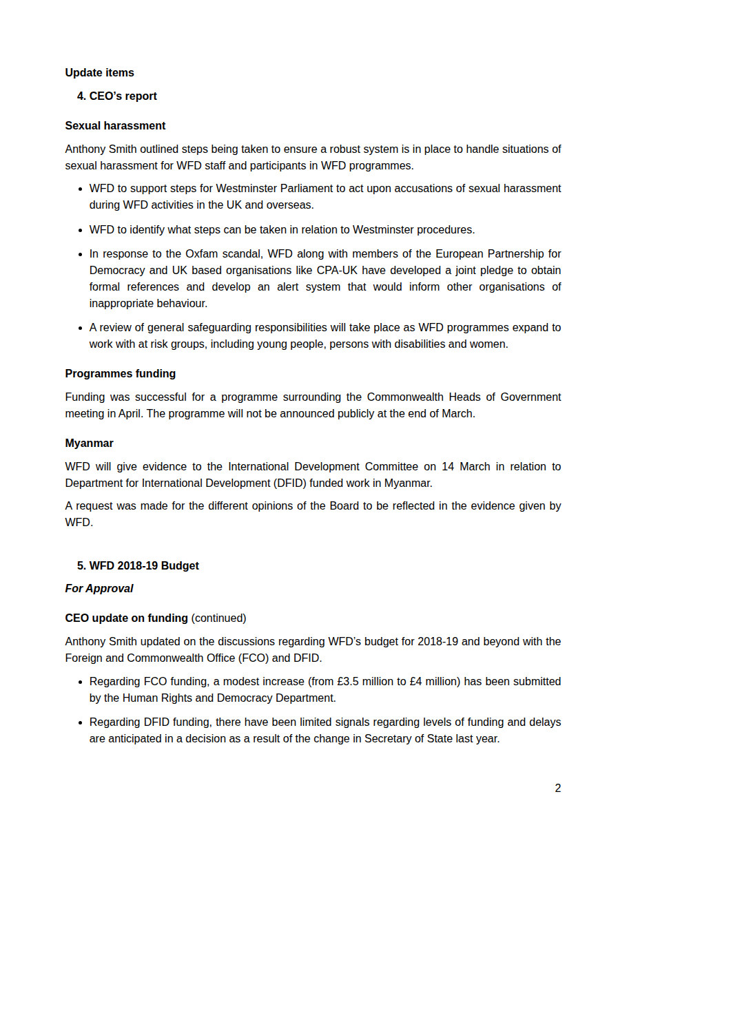Update items
CEO’s report
Sexual harassment
Anthony Smith outlined steps being taken to ensure a robust system is in place to handle situations of sexual harassment for WFD staff and participants in WFD programmes.
WFD to support steps for Westminster Parliament to act upon accusations of sexual harassment during WFD activities in the UK and overseas.
WFD to identify what steps can be taken in relation to Westminster procedures.
In response to the Oxfam scandal, WFD along with members of the European Partnership for Democracy and UK based organisations like CPA-UK have developed a joint pledge to obtain formal references and develop an alert system that would inform other organisations of inappropriate behaviour.
A review of general safeguarding responsibilities will take place as WFD programmes expand to work with at risk groups, including young people, persons with disabilities and women.
Programmes funding
Funding was successful for a programme surrounding the Commonwealth Heads of Government meeting in April. The programme will not be announced publicly at the end of March.
Myanmar
WFD will give evidence to the International Development Committee on 14 March in relation to Department for International Development (DFID) funded work in Myanmar.
A request was made for the different opinions of the Board to be reflected in the evidence given by WFD.
WFD 2018-19 Budget
For Approval
CEO update on funding (continued)
Anthony Smith updated on the discussions regarding WFD’s budget for 2018-19 and beyond with the Foreign and Commonwealth Office (FCO) and DFID.
Regarding FCO funding, a modest increase (from £3.5 million to £4 million) has been submitted by the Human Rights and Democracy Department.
Regarding DFID funding, there have been limited signals regarding levels of funding and delays are anticipated in a decision as a result of the change in Secretary of State last year.
2